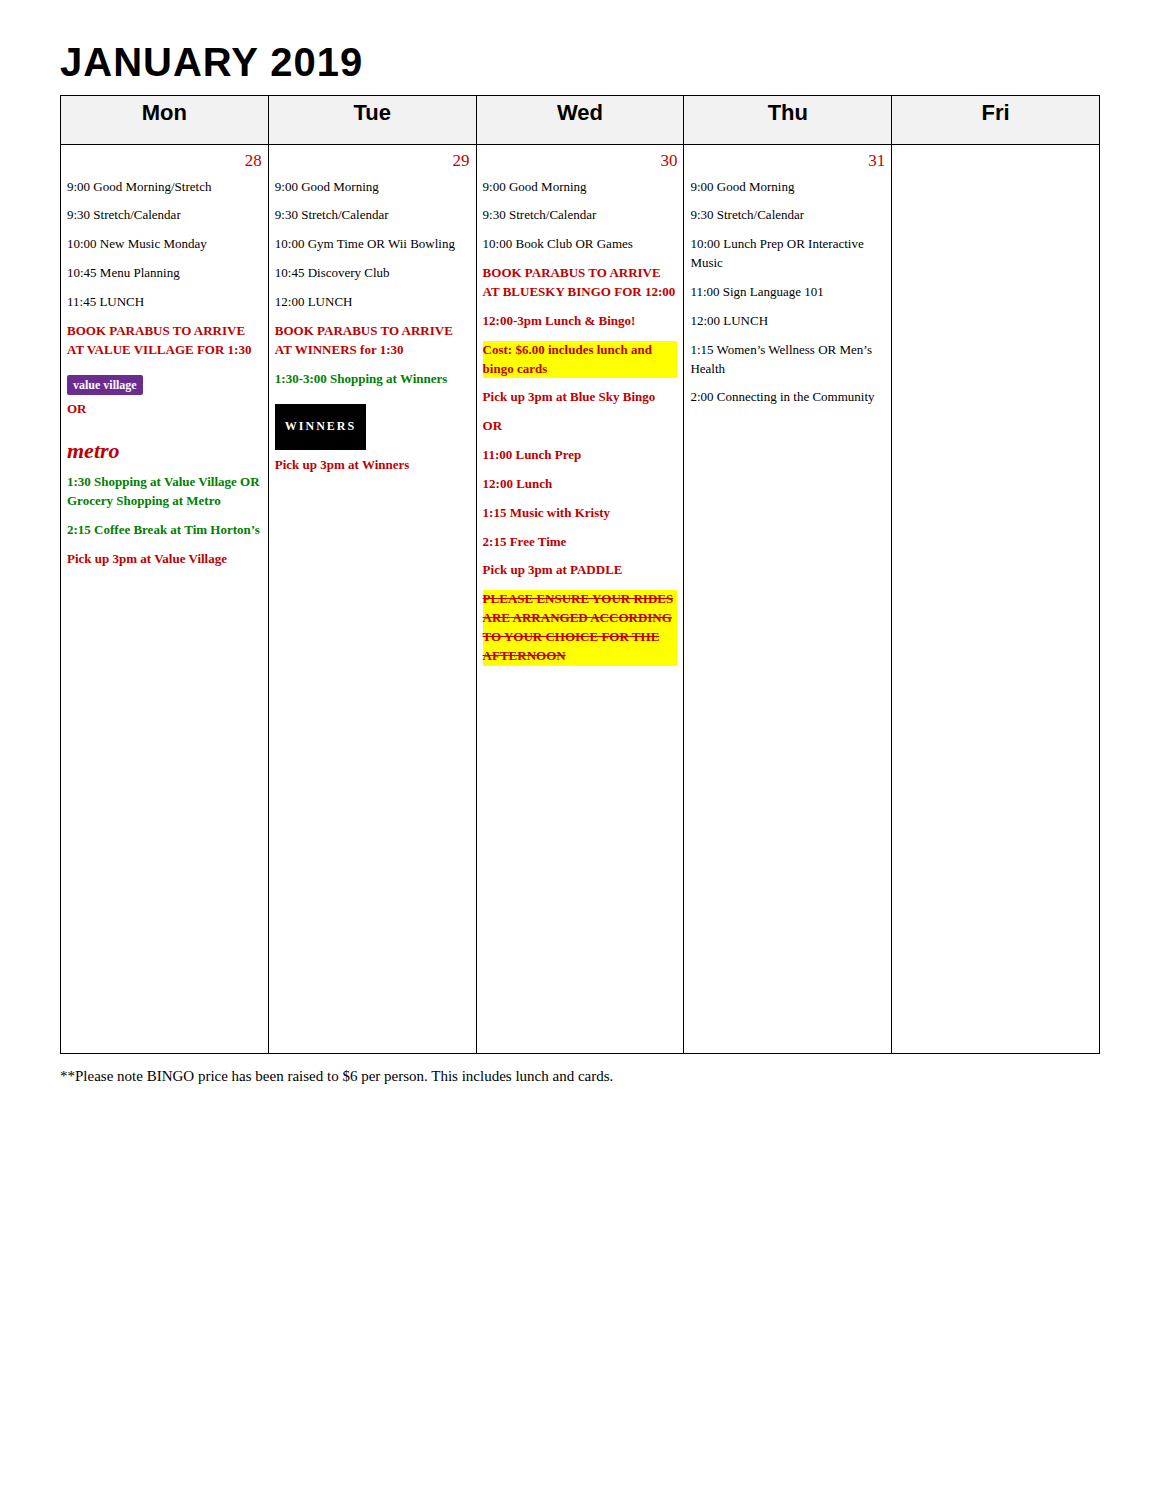JANUARY 2019
| Mon | Tue | Wed | Thu | Fri |
| --- | --- | --- | --- | --- |
| 28 9:00 Good Morning/Stretch 9:30 Stretch/Calendar 10:00 New Music Monday 10:45 Menu Planning 11:45 LUNCH BOOK PARABUS TO ARRIVE AT VALUE VILLAGE FOR 1:30 value village OR metro 1:30 Shopping at Value Village OR Grocery Shopping at Metro 2:15 Coffee Break at Tim Horton’s Pick up 3pm at Value Village | 29 9:00 Good Morning 9:30 Stretch/Calendar 10:00 Gym Time OR Wii Bowling 10:45 Discovery Club 12:00 LUNCH BOOK PARABUS TO ARRIVE AT WINNERS for 1:30 1:30-3:00 Shopping at Winners WINNERS Pick up 3pm at Winners | 30 9:00 Good Morning 9:30 Stretch/Calendar 10:00 Book Club OR Games BOOK PARABUS TO ARRIVE AT BLUESKY BINGO FOR 12:00 12:00-3pm Lunch & Bingo! Cost: $6.00 includes lunch and bingo cards Pick up 3pm at Blue Sky Bingo OR 11:00 Lunch Prep 12:00 Lunch 1:15 Music with Kristy 2:15 Free Time Pick up 3pm at PADDLE PLEASE ENSURE YOUR RIDES ARE ARRANGED ACCORDING TO YOUR CHOICE FOR THE AFTERNOON | 31 9:00 Good Morning 9:30 Stretch/Calendar 10:00 Lunch Prep OR Interactive Music 11:00 Sign Language 101 12:00 LUNCH 1:15 Women’s Wellness OR Men’s Health 2:00 Connecting in the Community | |
**Please note BINGO price has been raised to $6 per person. This includes lunch and cards.